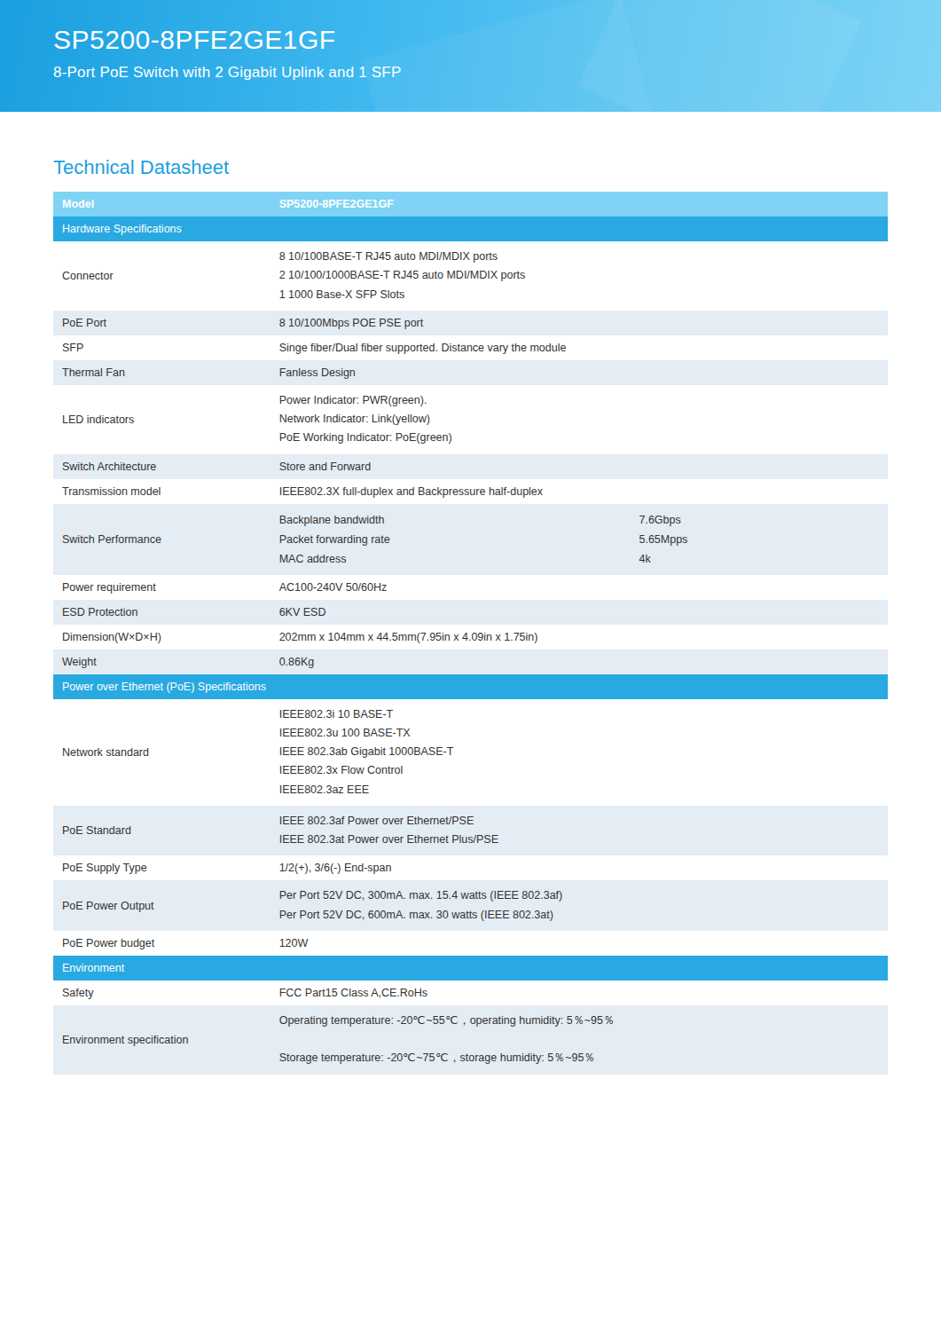SP5200-8PFE2GE1GF
8-Port PoE Switch with 2 Gigabit Uplink and 1 SFP
Technical Datasheet
| Model | SP5200-8PFE2GE1GF |
| Hardware Specifications |
| Connector | 8 10/100BASE-T RJ45 auto MDI/MDIX ports 2 10/100/1000BASE-T RJ45 auto MDI/MDIX ports 1 1000 Base-X SFP Slots |
| PoE Port | 8 10/100Mbps POE PSE port |
| SFP | Singe fiber/Dual fiber supported. Distance vary the module |
| Thermal Fan | Fanless Design |
| LED indicators | Power Indicator: PWR(green). Network Indicator: Link(yellow) PoE Working Indicator: PoE(green) |
| Switch Architecture | Store and Forward |
| Transmission model | IEEE802.3X full-duplex and Backpressure half-duplex |
| Switch Performance | / Backplane bandwidth / 7.6Gbps / / Packet forwarding rate / 5.65Mpps / / MAC address / 4k / |
| Power requirement | AC100-240V 50/60Hz |
| ESD Protection | 6KV ESD |
| Dimension(W×D×H) | 202mm x 104mm x 44.5mm(7.95in x 4.09in x 1.75in) |
| Weight | 0.86Kg |
| Power over Ethernet (PoE) Specifications |
| Network standard | IEEE802.3i 10 BASE-T IEEE802.3u 100 BASE-TX IEEE 802.3ab Gigabit 1000BASE-T IEEE802.3x Flow Control IEEE802.3az EEE |
| PoE Standard | IEEE 802.3af Power over Ethernet/PSE IEEE 802.3at Power over Ethernet Plus/PSE |
| PoE Supply Type | 1/2(+), 3/6(-) End-span |
| PoE Power Output | Per Port 52V DC, 300mA. max. 15.4 watts (IEEE 802.3af) Per Port 52V DC, 600mA. max. 30 watts (IEEE 802.3at) |
| PoE Power budget | 120W |
| Environment |
| Safety | FCC Part15 Class A,CE.RoHs |
| Environment specification | Operating temperature: -20℃~55℃，operating humidity: 5％~95％ Storage temperature: -20℃~75℃，storage humidity: 5％~95％ |